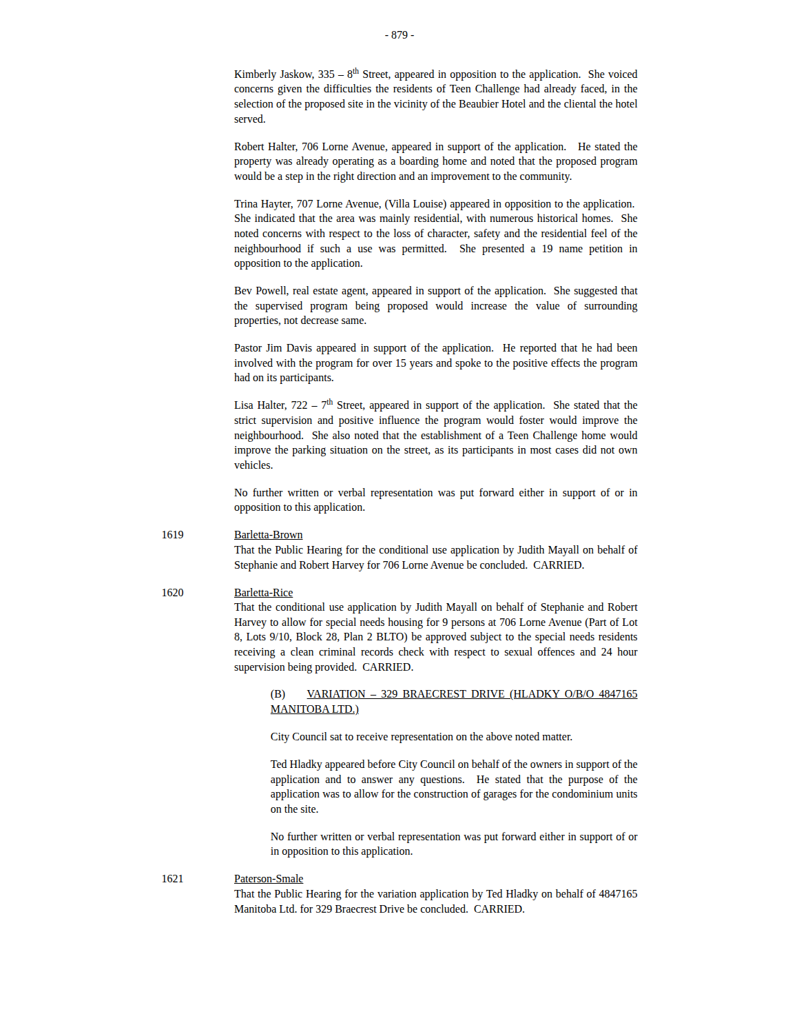- 879 -
Kimberly Jaskow, 335 – 8th Street, appeared in opposition to the application. She voiced concerns given the difficulties the residents of Teen Challenge had already faced, in the selection of the proposed site in the vicinity of the Beaubier Hotel and the cliental the hotel served.
Robert Halter, 706 Lorne Avenue, appeared in support of the application. He stated the property was already operating as a boarding home and noted that the proposed program would be a step in the right direction and an improvement to the community.
Trina Hayter, 707 Lorne Avenue, (Villa Louise) appeared in opposition to the application. She indicated that the area was mainly residential, with numerous historical homes. She noted concerns with respect to the loss of character, safety and the residential feel of the neighbourhood if such a use was permitted. She presented a 19 name petition in opposition to the application.
Bev Powell, real estate agent, appeared in support of the application. She suggested that the supervised program being proposed would increase the value of surrounding properties, not decrease same.
Pastor Jim Davis appeared in support of the application. He reported that he had been involved with the program for over 15 years and spoke to the positive effects the program had on its participants.
Lisa Halter, 722 – 7th Street, appeared in support of the application. She stated that the strict supervision and positive influence the program would foster would improve the neighbourhood. She also noted that the establishment of a Teen Challenge home would improve the parking situation on the street, as its participants in most cases did not own vehicles.
No further written or verbal representation was put forward either in support of or in opposition to this application.
Barletta-Brown
1619
That the Public Hearing for the conditional use application by Judith Mayall on behalf of Stephanie and Robert Harvey for 706 Lorne Avenue be concluded. CARRIED.
Barletta-Rice
1620
That the conditional use application by Judith Mayall on behalf of Stephanie and Robert Harvey to allow for special needs housing for 9 persons at 706 Lorne Avenue (Part of Lot 8, Lots 9/10, Block 28, Plan 2 BLTO) be approved subject to the special needs residents receiving a clean criminal records check with respect to sexual offences and 24 hour supervision being provided. CARRIED.
(B) VARIATION – 329 BRAECREST DRIVE (HLADKY O/B/O 4847165 MANITOBA LTD.)
City Council sat to receive representation on the above noted matter.
Ted Hladky appeared before City Council on behalf of the owners in support of the application and to answer any questions. He stated that the purpose of the application was to allow for the construction of garages for the condominium units on the site.
No further written or verbal representation was put forward either in support of or in opposition to this application.
Paterson-Smale
1621
That the Public Hearing for the variation application by Ted Hladky on behalf of 4847165 Manitoba Ltd. for 329 Braecrest Drive be concluded. CARRIED.